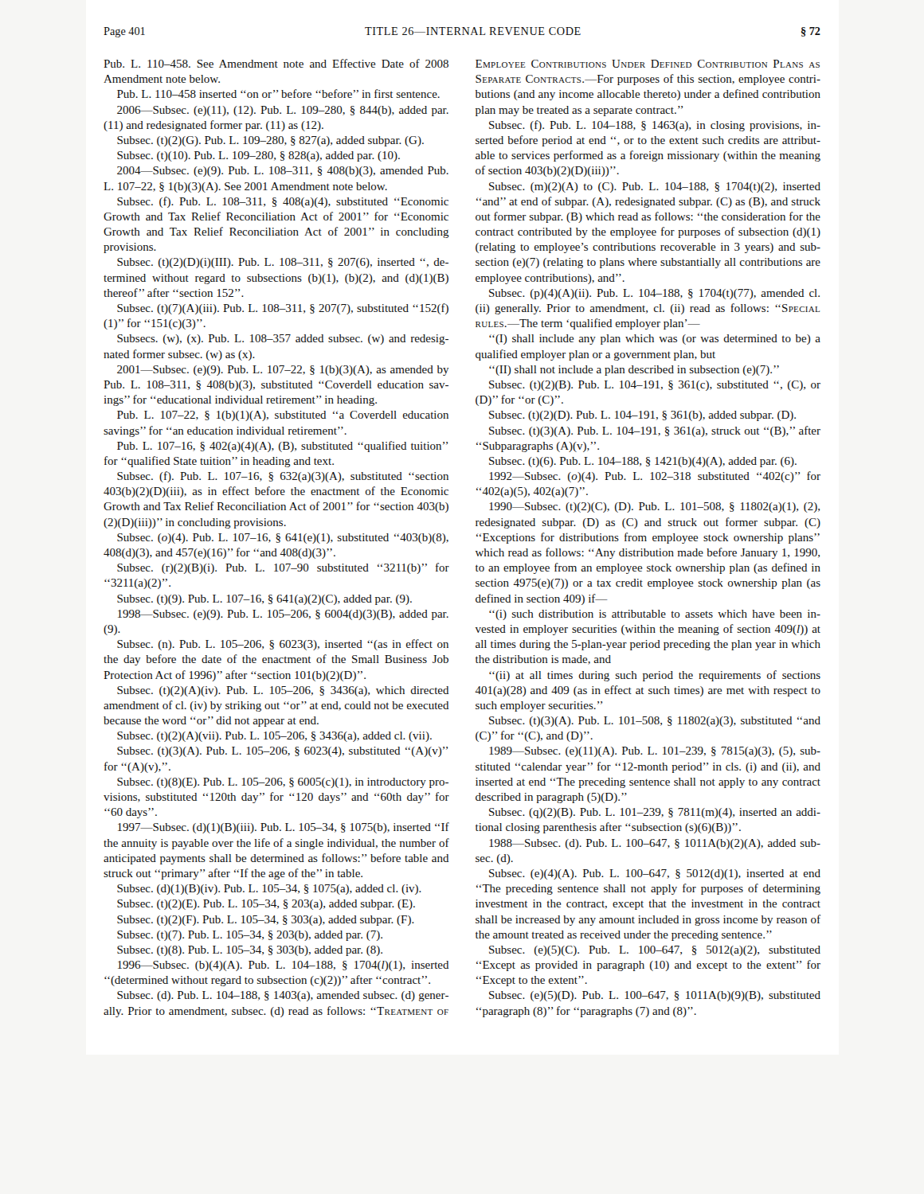Page 401
Title 26—Internal Revenue Code
§ 72
Pub. L. 110–458. See Amendment note and Effective Date of 2008 Amendment note below.
Pub. L. 110–458 inserted ‘‘on or’’ before ‘‘before’’ in first sentence.
2006—Subsec. (e)(11), (12). Pub. L. 109–280, § 844(b), added par. (11) and redesignated former par. (11) as (12).
Subsec. (t)(2)(G). Pub. L. 109–280, § 827(a), added subpar. (G).
Subsec. (t)(10). Pub. L. 109–280, § 828(a), added par. (10).
2004—Subsec. (e)(9). Pub. L. 108–311, § 408(b)(3), amended Pub. L. 107–22, § 1(b)(3)(A). See 2001 Amendment note below.
Subsec. (f). Pub. L. 108–311, § 408(a)(4), substituted ‘‘Economic Growth and Tax Relief Reconciliation Act of 2001’’ for ‘‘Economic Growth and Tax Relief Reconciliation Act of 2001’’ in concluding provisions.
Subsec. (t)(2)(D)(i)(III). Pub. L. 108–311, § 207(6), inserted ‘‘, determined without regard to subsections (b)(1), (b)(2), and (d)(1)(B) thereof’’ after ‘‘section 152’’.
Subsec. (t)(7)(A)(iii). Pub. L. 108–311, § 207(7), substituted ‘‘152(f)(1)’’ for ‘‘151(c)(3)’’.
Subsecs. (w), (x). Pub. L. 108–357 added subsec. (w) and redesignated former subsec. (w) as (x).
2001—Subsec. (e)(9). Pub. L. 107–22, § 1(b)(3)(A), as amended by Pub. L. 108–311, § 408(b)(3), substituted ‘‘Coverdell education savings’’ for ‘‘educational individual retirement’’ in heading.
Pub. L. 107–22, § 1(b)(1)(A), substituted ‘‘a Coverdell education savings’’ for ‘‘an education individual retirement’’.
Pub. L. 107–16, § 402(a)(4)(A), (B), substituted ‘‘qualified tuition’’ for ‘‘qualified State tuition’’ in heading and text.
Subsec. (f). Pub. L. 107–16, § 632(a)(3)(A), substituted ‘‘section 403(b)(2)(D)(iii), as in effect before the enactment of the Economic Growth and Tax Relief Reconciliation Act of 2001’’ for ‘‘section 403(b)(2)(D)(iii))’’ in concluding provisions.
Subsec. (o)(4). Pub. L. 107–16, § 641(e)(1), substituted ‘‘403(b)(8), 408(d)(3), and 457(e)(16)’’ for ‘‘and 408(d)(3)’’.
Subsec. (r)(2)(B)(i). Pub. L. 107–90 substituted ‘‘3211(b)’’ for ‘‘3211(a)(2)’’.
Subsec. (t)(9). Pub. L. 107–16, § 641(a)(2)(C), added par. (9).
1998—Subsec. (e)(9). Pub. L. 105–206, § 6004(d)(3)(B), added par. (9).
Subsec. (n). Pub. L. 105–206, § 6023(3), inserted ‘‘(as in effect on the day before the date of the enactment of the Small Business Job Protection Act of 1996)’’ after ‘‘section 101(b)(2)(D)’’.
Subsec. (t)(2)(A)(iv). Pub. L. 105–206, § 3436(a), which directed amendment of cl. (iv) by striking out ‘‘or’’ at end, could not be executed because the word ‘‘or’’ did not appear at end.
Subsec. (t)(2)(A)(vii). Pub. L. 105–206, § 3436(a), added cl. (vii).
Subsec. (t)(3)(A). Pub. L. 105–206, § 6023(4), substituted ‘‘(A)(v)’’ for ‘‘(A)(v),’’.
Subsec. (t)(8)(E). Pub. L. 105–206, § 6005(c)(1), in introductory provisions, substituted ‘‘120th day’’ for ‘‘120 days’’ and ‘‘60th day’’ for ‘‘60 days’’.
1997—Subsec. (d)(1)(B)(iii). Pub. L. 105–34, § 1075(b), inserted ‘‘If the annuity is payable over the life of a single individual, the number of anticipated payments shall be determined as follows:’’ before table and struck out ‘‘primary’’ after ‘‘If the age of the’’ in table.
Subsec. (d)(1)(B)(iv). Pub. L. 105–34, § 1075(a), added cl. (iv).
Subsec. (t)(2)(E). Pub. L. 105–34, § 203(a), added subpar. (E).
Subsec. (t)(2)(F). Pub. L. 105–34, § 303(a), added subpar. (F).
Subsec. (t)(7). Pub. L. 105–34, § 203(b), added par. (7).
Subsec. (t)(8). Pub. L. 105–34, § 303(b), added par. (8).
1996—Subsec. (b)(4)(A). Pub. L. 104–188, § 1704(l)(1), inserted ‘‘(determined without regard to subsection (c)(2))’’ after ‘‘contract’’.
Subsec. (d). Pub. L. 104–188, § 1403(a), amended subsec. (d) generally. Prior to amendment, subsec. (d) read as follows: ‘‘Treatment of Employee Contributions Under Defined Contribution Plans as Separate Contracts.—For purposes of this section, employee contributions (and any income allocable thereto) under a defined contribution plan may be treated as a separate contract.’’
Subsec. (f). Pub. L. 104–188, § 1463(a), in closing provisions, inserted before period at end ‘‘, or to the extent such credits are attributable to services performed as a foreign missionary (within the meaning of section 403(b)(2)(D)(iii))’’.
Subsec. (m)(2)(A) to (C). Pub. L. 104–188, § 1704(t)(2), inserted ‘‘and’’ at end of subpar. (A), redesignated subpar. (C) as (B), and struck out former subpar. (B) which read as follows: ‘‘the consideration for the contract contributed by the employee for purposes of subsection (d)(1) (relating to employee’s contributions recoverable in 3 years) and subsection (e)(7) (relating to plans where substantially all contributions are employee contributions), and’’.
Subsec. (p)(4)(A)(ii). Pub. L. 104–188, § 1704(t)(77), amended cl. (ii) generally. Prior to amendment, cl. (ii) read as follows: ‘‘Special rules.—The term ‘qualified employer plan’—
‘‘(I) shall include any plan which was (or was determined to be) a qualified employer plan or a government plan, but
‘‘(II) shall not include a plan described in subsection (e)(7).’’
Subsec. (t)(2)(B). Pub. L. 104–191, § 361(c), substituted ‘‘, (C), or (D)’’ for ‘‘or (C)’’.
Subsec. (t)(2)(D). Pub. L. 104–191, § 361(b), added subpar. (D).
Subsec. (t)(3)(A). Pub. L. 104–191, § 361(a), struck out ‘‘(B),’’ after ‘‘Subparagraphs (A)(v),’’.
Subsec. (t)(6). Pub. L. 104–188, § 1421(b)(4)(A), added par. (6).
1992—Subsec. (o)(4). Pub. L. 102–318 substituted ‘‘402(c)’’ for ‘‘402(a)(5), 402(a)(7)’’.
1990—Subsec. (t)(2)(C), (D). Pub. L. 101–508, § 11802(a)(1), (2), redesignated subpar. (D) as (C) and struck out former subpar. (C) ‘‘Exceptions for distributions from employee stock ownership plans’’ which read as follows: ‘‘Any distribution made before January 1, 1990, to an employee from an employee stock ownership plan (as defined in section 4975(e)(7)) or a tax credit employee stock ownership plan (as defined in section 409) if—
‘‘(i) such distribution is attributable to assets which have been invested in employer securities (within the meaning of section 409(l)) at all times during the 5-plan-year period preceding the plan year in which the distribution is made, and
‘‘(ii) at all times during such period the requirements of sections 401(a)(28) and 409 (as in effect at such times) are met with respect to such employer securities.’’
Subsec. (t)(3)(A). Pub. L. 101–508, § 11802(a)(3), substituted ‘‘and (C)’’ for ‘‘(C), and (D)’’.
1989—Subsec. (e)(11)(A). Pub. L. 101–239, § 7815(a)(3), (5), substituted ‘‘calendar year’’ for ‘‘12-month period’’ in cls. (i) and (ii), and inserted at end ‘‘The preceding sentence shall not apply to any contract described in paragraph (5)(D).’’
Subsec. (q)(2)(B). Pub. L. 101–239, § 7811(m)(4), inserted an additional closing parenthesis after ‘‘subsection (s)(6)(B))’’.
1988—Subsec. (d). Pub. L. 100–647, § 1011A(b)(2)(A), added subsec. (d).
Subsec. (e)(4)(A). Pub. L. 100–647, § 5012(d)(1), inserted at end ‘‘The preceding sentence shall not apply for purposes of determining investment in the contract, except that the investment in the contract shall be increased by any amount included in gross income by reason of the amount treated as received under the preceding sentence.’’
Subsec. (e)(5)(C). Pub. L. 100–647, § 5012(a)(2), substituted ‘‘Except as provided in paragraph (10) and except to the extent’’ for ‘‘Except to the extent’’.
Subsec. (e)(5)(D). Pub. L. 100–647, § 1011A(b)(9)(B), substituted ‘‘paragraph (8)’’ for ‘‘paragraphs (7) and (8)’’.